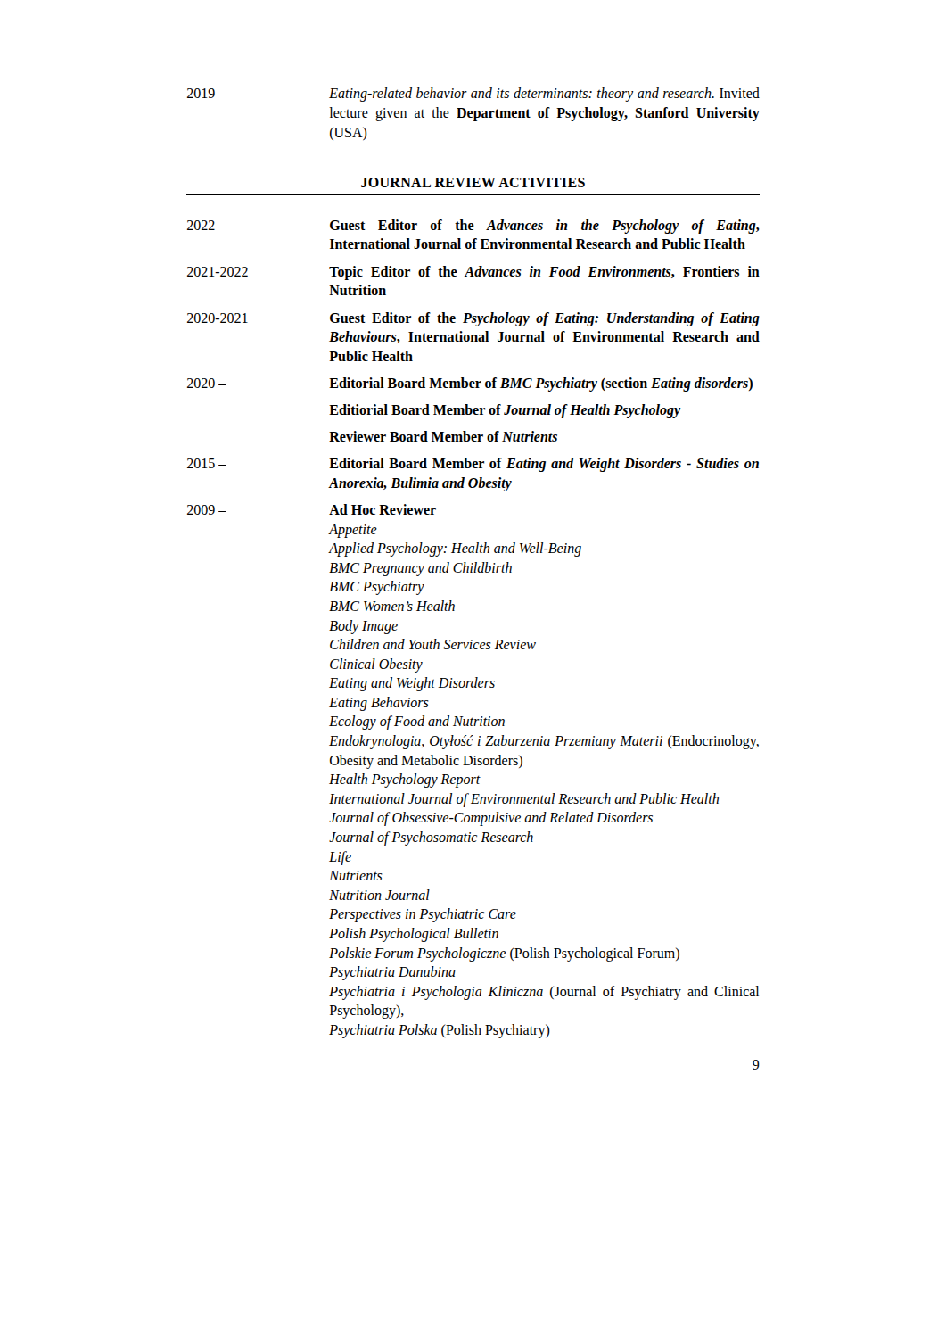2019
Eating-related behavior and its determinants: theory and research. Invited lecture given at the Department of Psychology, Stanford University (USA)
JOURNAL REVIEW ACTIVITIES
2022
Guest Editor of the Advances in the Psychology of Eating, International Journal of Environmental Research and Public Health
2021-2022
Topic Editor of the Advances in Food Environments, Frontiers in Nutrition
2020-2021
Guest Editor of the Psychology of Eating: Understanding of Eating Behaviours, International Journal of Environmental Research and Public Health
2020 –
Editorial Board Member of BMC Psychiatry (section Eating disorders)
Editiorial Board Member of Journal of Health Psychology
Reviewer Board Member of Nutrients
2015 –
Editorial Board Member of Eating and Weight Disorders - Studies on Anorexia, Bulimia and Obesity
2009 –
Ad Hoc Reviewer
Appetite
Applied Psychology: Health and Well-Being
BMC Pregnancy and Childbirth
BMC Psychiatry
BMC Women’s Health
Body Image
Children and Youth Services Review
Clinical Obesity
Eating and Weight Disorders
Eating Behaviors
Ecology of Food and Nutrition
Endokrynologia, Otyłość i Zaburzenia Przemiany Materii (Endocrinology, Obesity and Metabolic Disorders)
Health Psychology Report
International Journal of Environmental Research and Public Health
Journal of Obsessive-Compulsive and Related Disorders
Journal of Psychosomatic Research
Life
Nutrients
Nutrition Journal
Perspectives in Psychiatric Care
Polish Psychological Bulletin
Polskie Forum Psychologiczne (Polish Psychological Forum)
Psychiatria Danubina
Psychiatria i Psychologia Kliniczna (Journal of Psychiatry and Clinical Psychology),
Psychiatria Polska (Polish Psychiatry)
9